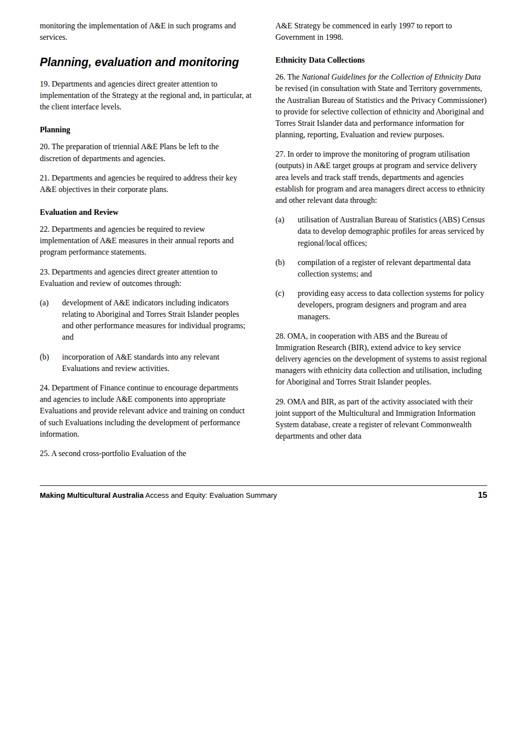monitoring the implementation of A&E in such programs and services.
Planning, evaluation and monitoring
19. Departments and agencies direct greater attention to implementation of the Strategy at the regional and, in particular, at the client interface levels.
Planning
20. The preparation of triennial A&E Plans be left to the discretion of departments and agencies.
21. Departments and agencies be required to address their key A&E objectives in their corporate plans.
Evaluation and Review
22. Departments and agencies be required to review implementation of A&E measures in their annual reports and program performance statements.
23. Departments and agencies direct greater attention to Evaluation and review of outcomes through:
(a) development of A&E indicators including indicators relating to Aboriginal and Torres Strait Islander peoples and other performance measures for individual programs; and
(b) incorporation of A&E standards into any relevant Evaluations and review activities.
24. Department of Finance continue to encourage departments and agencies to include A&E components into appropriate Evaluations and provide relevant advice and training on conduct of such Evaluations including the development of performance information.
25. A second cross-portfolio Evaluation of the
A&E Strategy be commenced in early 1997 to report to Government in 1998.
Ethnicity Data Collections
26. The National Guidelines for the Collection of Ethnicity Data be revised (in consultation with State and Territory governments, the Australian Bureau of Statistics and the Privacy Commissioner) to provide for selective collection of ethnicity and Aboriginal and Torres Strait Islander data and performance information for planning, reporting, Evaluation and review purposes.
27. In order to improve the monitoring of program utilisation (outputs) in A&E target groups at program and service delivery area levels and track staff trends, departments and agencies establish for program and area managers direct access to ethnicity and other relevant data through:
(a) utilisation of Australian Bureau of Statistics (ABS) Census data to develop demographic profiles for areas serviced by regional/local offices;
(b) compilation of a register of relevant departmental data collection systems; and
(c) providing easy access to data collection systems for policy developers, program designers and program and area managers.
28. OMA, in cooperation with ABS and the Bureau of Immigration Research (BIR), extend advice to key service delivery agencies on the development of systems to assist regional managers with ethnicity data collection and utilisation, including for Aboriginal and Torres Strait Islander peoples.
29. OMA and BIR, as part of the activity associated with their joint support of the Multicultural and Immigration Information System database, create a register of relevant Commonwealth departments and other data
Making Multicultural Australia Access and Equity: Evaluation Summary 15